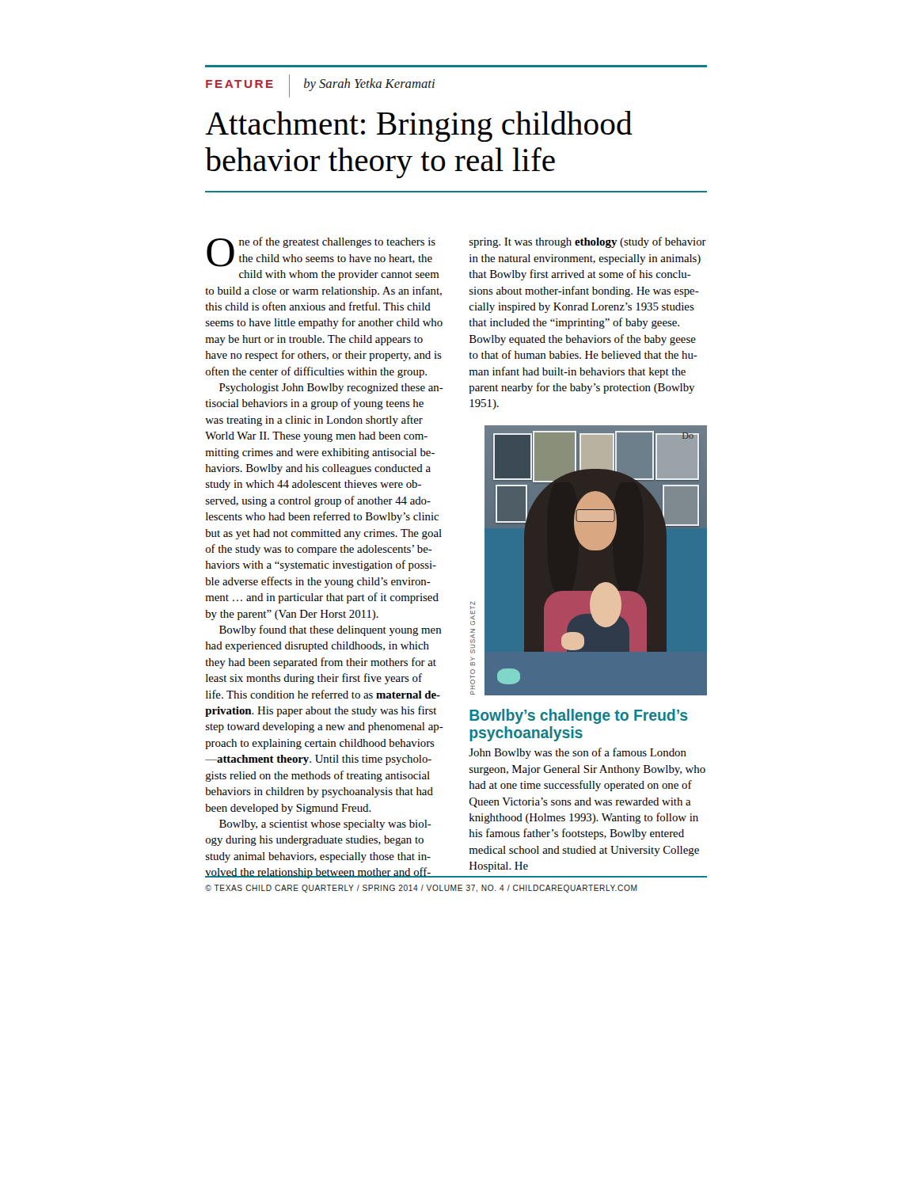Feature by Sarah Yetka Keramati
Attachment: Bringing childhood behavior theory to real life
One of the greatest challenges to teachers is the child who seems to have no heart, the child with whom the provider cannot seem to build a close or warm relationship. As an infant, this child is often anxious and fretful. This child seems to have little empathy for another child who may be hurt or in trouble. The child appears to have no respect for others, or their property, and is often the center of difficulties within the group.
Psychologist John Bowlby recognized these antisocial behaviors in a group of young teens he was treating in a clinic in London shortly after World War II. These young men had been committing crimes and were exhibiting antisocial behaviors. Bowlby and his colleagues conducted a study in which 44 adolescent thieves were observed, using a control group of another 44 adolescents who had been referred to Bowlby’s clinic but as yet had not committed any crimes. The goal of the study was to compare the adolescents’ behaviors with a “systematic investigation of possible adverse effects in the young child’s environment … and in particular that part of it comprised by the parent” (Van Der Horst 2011).
Bowlby found that these delinquent young men had experienced disrupted childhoods, in which they had been separated from their mothers for at least six months during their first five years of life. This condition he referred to as maternal deprivation. His paper about the study was his first step toward developing a new and phenomenal approach to explaining certain childhood behaviors—attachment theory. Until this time psychologists relied on the methods of treating antisocial behaviors in children by psychoanalysis that had been developed by Sigmund Freud.
Bowlby, a scientist whose specialty was biology during his undergraduate studies, began to study animal behaviors, especially those that involved the relationship between mother and offspring. It was through ethology (study of behavior in the natural environment, especially in animals) that Bowlby first arrived at some of his conclusions about mother-infant bonding. He was especially inspired by Konrad Lorenz’s 1935 studies that included the “imprinting” of baby geese. Bowlby equated the behaviors of the baby geese to that of human babies. He believed that the human infant had built-in behaviors that kept the parent nearby for the baby’s protection (Bowlby 1951).
Photo by Susan Gaetz
Do
Bowlby’s challenge to Freud’s psychoanalysis
John Bowlby was the son of a famous London surgeon, Major General Sir Anthony Bowlby, who had at one time successfully operated on one of Queen Victoria’s sons and was rewarded with a knighthood (Holmes 1993). Wanting to follow in his famous father’s footsteps, Bowlby entered medical school and studied at University College Hospital. He
© Texas Child Care Quarterly / Spring 2014 / Volume 37, No. 4 / childcarequarterly.com